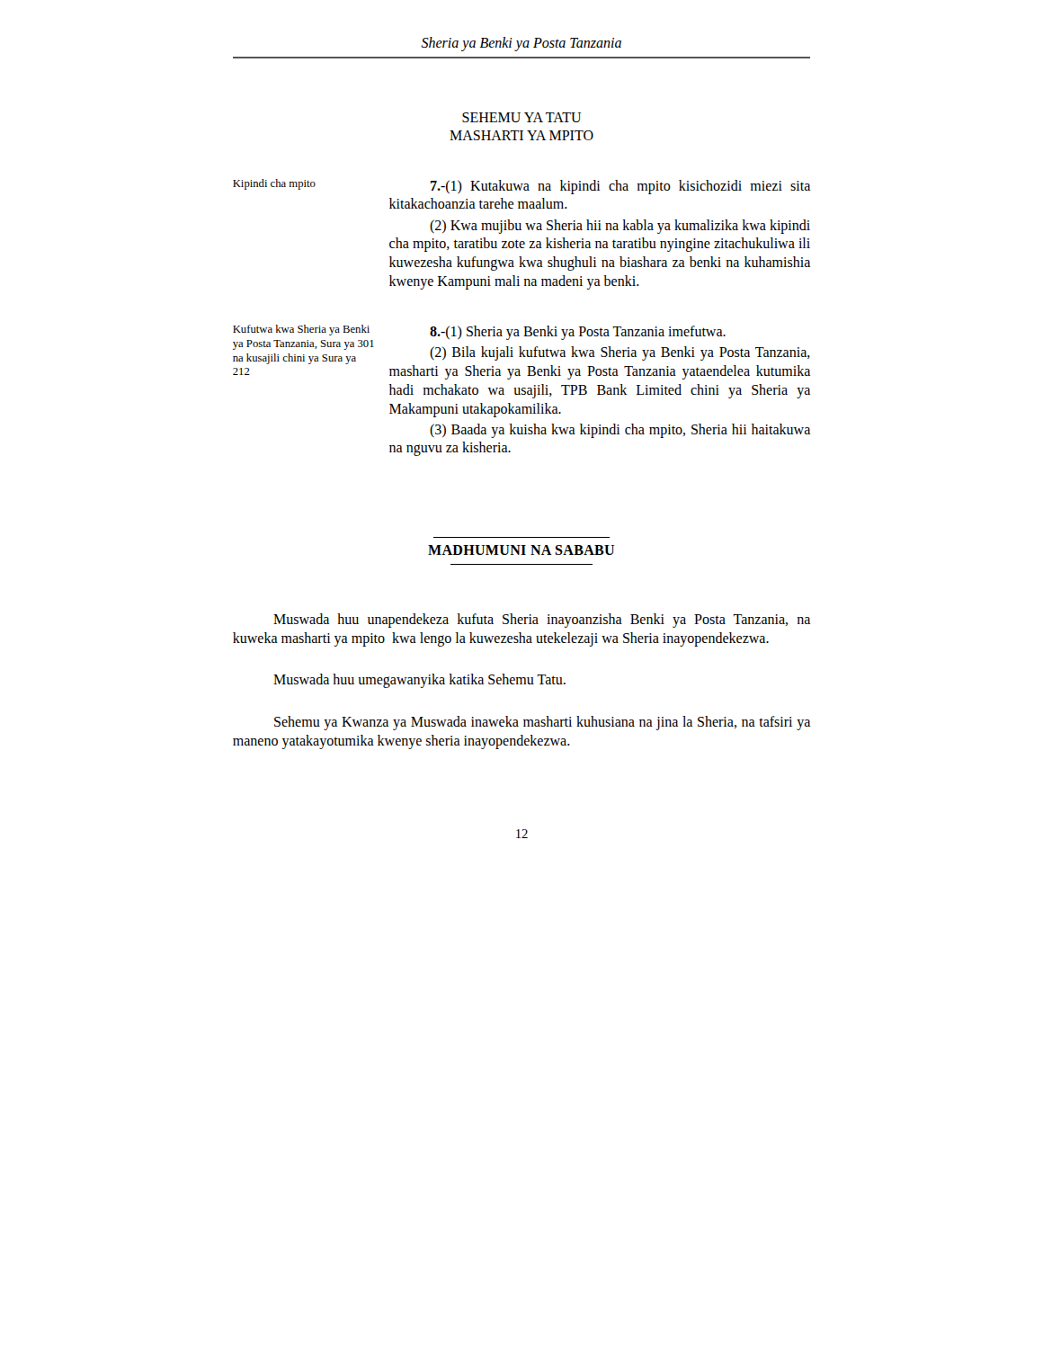Sheria ya Benki ya Posta Tanzania
SEHEMU YA TATU
MASHARTI YA MPITO
Kipindi cha mpito
7.-(1) Kutakuwa na kipindi cha mpito kisichozidi miezi sita kitakachoanzia tarehe maalum.
(2) Kwa mujibu wa Sheria hii na kabla ya kumalizika kwa kipindi cha mpito, taratibu zote za kisheria na taratibu nyingine zitachukuliwa ili kuwezesha kufungwa kwa shughuli na biashara za benki na kuhamishia kwenye Kampuni mali na madeni ya benki.
Kufutwa kwa Sheria ya Benki ya Posta Tanzania, Sura ya 301 na kusajili chini ya Sura ya 212
8.-(1) Sheria ya Benki ya Posta Tanzania imefutwa.
(2) Bila kujali kufutwa kwa Sheria ya Benki ya Posta Tanzania, masharti ya Sheria ya Benki ya Posta Tanzania yataendelea kutumika hadi mchakato wa usajili, TPB Bank Limited chini ya Sheria ya Makampuni utakapokamilika.
(3) Baada ya kuisha kwa kipindi cha mpito, Sheria hii haitakuwa na nguvu za kisheria.
MADHUMUNI NA SABABU
Muswada huu unapendekeza kufuta Sheria inayoanzisha Benki ya Posta Tanzania, na kuweka masharti ya mpito kwa lengo la kuwezesha utekelezaji wa Sheria inayopendekezwa.
Muswada huu umegawanyika katika Sehemu Tatu.
Sehemu ya Kwanza ya Muswada inaweka masharti kuhusiana na jina la Sheria, na tafsiri ya maneno yatakayotumika kwenye sheria inayopendekezwa.
12